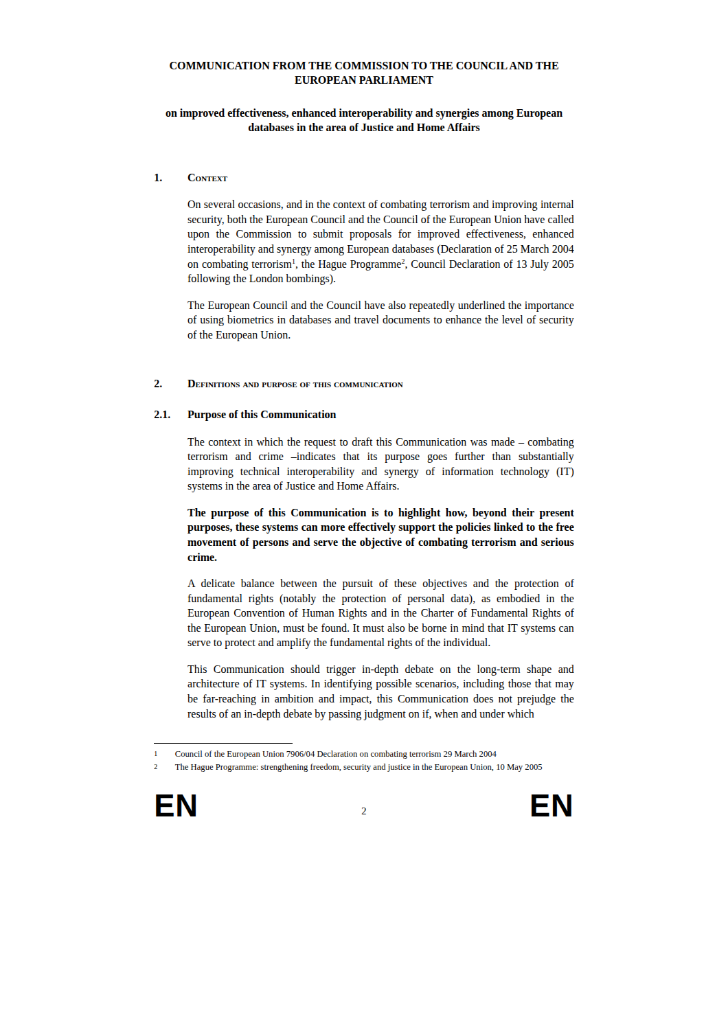Communication from the Commission to the Council and the European Parliament
on improved effectiveness, enhanced interoperability and synergies among European databases in the area of Justice and Home Affairs
1.
Context
On several occasions, and in the context of combating terrorism and improving internal security, both the European Council and the Council of the European Union have called upon the Commission to submit proposals for improved effectiveness, enhanced interoperability and synergy among European databases (Declaration of 25 March 2004 on combating terrorism1, the Hague Programme2, Council Declaration of 13 July 2005 following the London bombings).
The European Council and the Council have also repeatedly underlined the importance of using biometrics in databases and travel documents to enhance the level of security of the European Union.
2.
Definitions and purpose of this communication
2.1.
Purpose of this Communication
The context in which the request to draft this Communication was made – combating terrorism and crime –indicates that its purpose goes further than substantially improving technical interoperability and synergy of information technology (IT) systems in the area of Justice and Home Affairs.
The purpose of this Communication is to highlight how, beyond their present purposes, these systems can more effectively support the policies linked to the free movement of persons and serve the objective of combating terrorism and serious crime.
A delicate balance between the pursuit of these objectives and the protection of fundamental rights (notably the protection of personal data), as embodied in the European Convention of Human Rights and in the Charter of Fundamental Rights of the European Union, must be found. It must also be borne in mind that IT systems can serve to protect and amplify the fundamental rights of the individual.
This Communication should trigger in-depth debate on the long-term shape and architecture of IT systems. In identifying possible scenarios, including those that may be far-reaching in ambition and impact, this Communication does not prejudge the results of an in-depth debate by passing judgment on if, when and under which
1
Council of the European Union 7906/04 Declaration on combating terrorism 29 March 2004
2
The Hague Programme: strengthening freedom, security and justice in the European Union, 10 May 2005
EN
2
EN